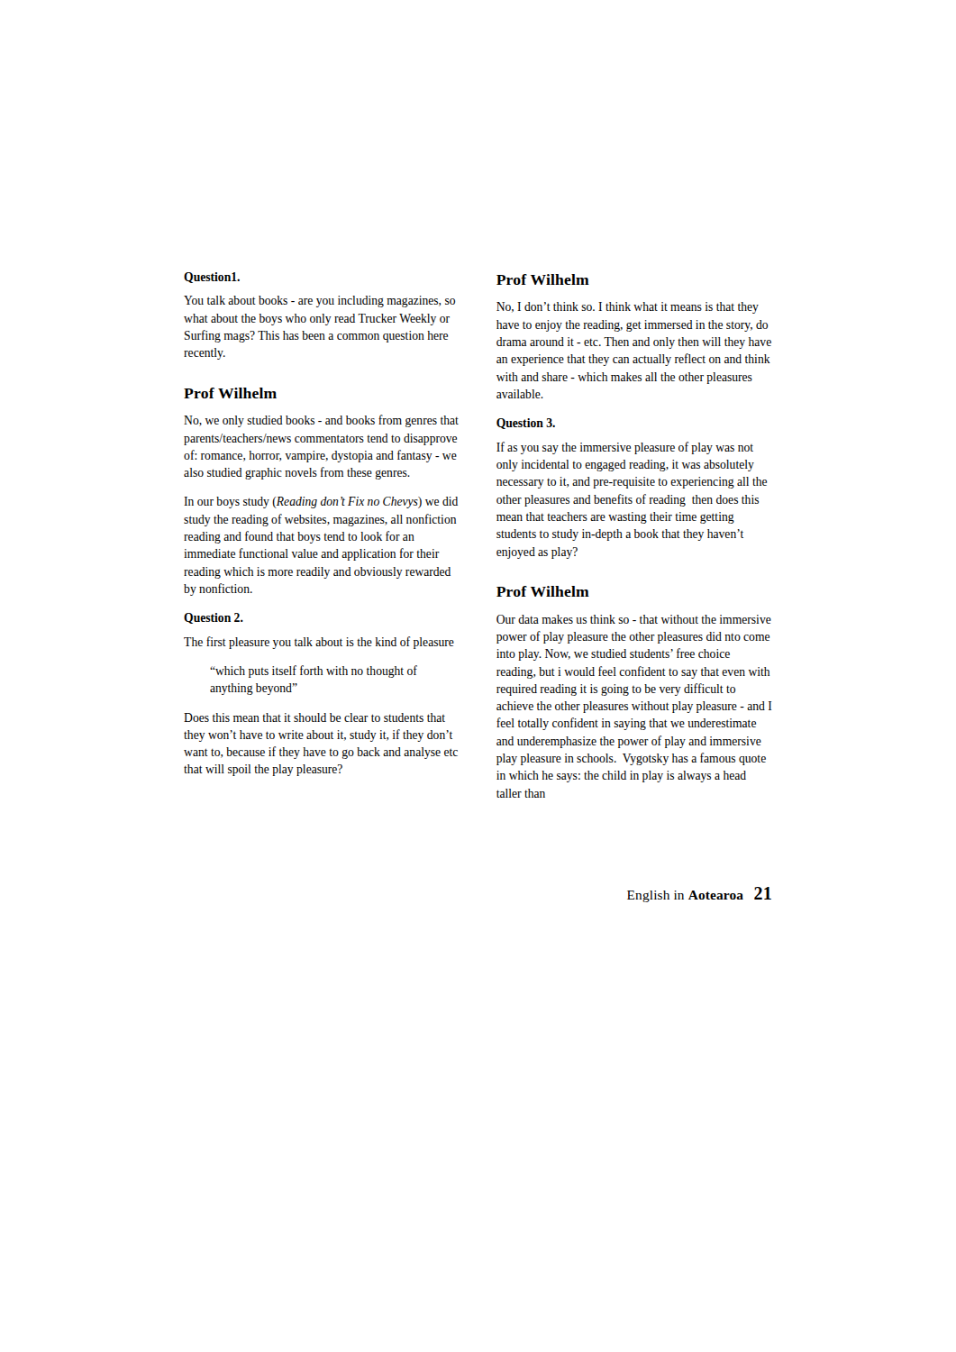Question1.
You talk about books - are you including magazines, so what about the boys who only read Trucker Weekly or Surfing mags? This has been a common question here recently.
Prof Wilhelm
No, we only studied books - and books from genres that parents/teachers/news commentators tend to disapprove of: romance, horror, vampire, dystopia and fantasy - we also studied graphic novels from these genres.
In our boys study (Reading don’t Fix no Chevys) we did study the reading of websites, magazines, all nonfiction reading and found that boys tend to look for an immediate functional value and application for their reading which is more readily and obviously rewarded by nonfiction.
Question 2.
The first pleasure you talk about is the kind of pleasure
“which puts itself forth with no thought of anything beyond”
Does this mean that it should be clear to students that they won’t have to write about it, study it, if they don’t want to, because if they have to go back and analyse etc that will spoil the play pleasure?
Prof Wilhelm
No, I don’t think so. I think what it means is that they have to enjoy the reading, get immersed in the story, do drama around it - etc. Then and only then will they have an experience that they can actually reflect on and think with and share - which makes all the other pleasures available.
Question 3.
If as you say the immersive pleasure of play was not only incidental to engaged reading, it was absolutely necessary to it, and pre-requisite to experiencing all the other pleasures and benefits of reading then does this mean that teachers are wasting their time getting students to study in-depth a book that they haven’t enjoyed as play?
Prof Wilhelm
Our data makes us think so - that without the immersive power of play pleasure the other pleasures did nto come into play. Now, we studied students’ free choice reading, but i would feel confident to say that even with required reading it is going to be very difficult to achieve the other pleasures without play pleasure - and I feel totally confident in saying that we underestimate and underemphasize the power of play and immersive play pleasure in schools. Vygotsky has a famous quote in which he says: the child in play is always a head taller than
English in Aotearoa 21